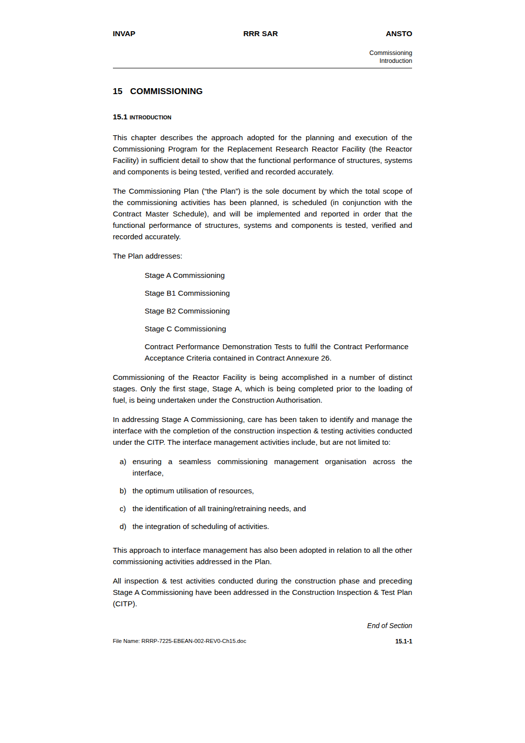INVAP RRR SAR ANSTO
Commissioning
Introduction
15 COMMISSIONING
15.1 INTRODUCTION
This chapter describes the approach adopted for the planning and execution of the Commissioning Program for the Replacement Research Reactor Facility (the Reactor Facility) in sufficient detail to show that the functional performance of structures, systems and components is being tested, verified and recorded accurately.
The Commissioning Plan (“the Plan”) is the sole document by which the total scope of the commissioning activities has been planned, is scheduled (in conjunction with the Contract Master Schedule), and will be implemented and reported in order that the functional performance of structures, systems and components is tested, verified and recorded accurately.
The Plan addresses:
Stage A Commissioning
Stage B1 Commissioning
Stage B2 Commissioning
Stage C Commissioning
Contract Performance Demonstration Tests to fulfil the Contract Performance Acceptance Criteria contained in Contract Annexure 26.
Commissioning of the Reactor Facility is being accomplished in a number of distinct stages. Only the first stage, Stage A, which is being completed prior to the loading of fuel, is being undertaken under the Construction Authorisation.
In addressing Stage A Commissioning, care has been taken to identify and manage the interface with the completion of the construction inspection & testing activities conducted under the CITP. The interface management activities include, but are not limited to:
ensuring a seamless commissioning management organisation across the interface,
the optimum utilisation of resources,
the identification of all training/retraining needs, and
the integration of scheduling of activities.
This approach to interface management has also been adopted in relation to all the other commissioning activities addressed in the Plan.
All inspection & test activities conducted during the construction phase and preceding Stage A Commissioning have been addressed in the Construction Inspection & Test Plan (CITP).
End of Section
File Name: RRRP-7225-EBEAN-002-REV0-Ch15.doc 15.1-1